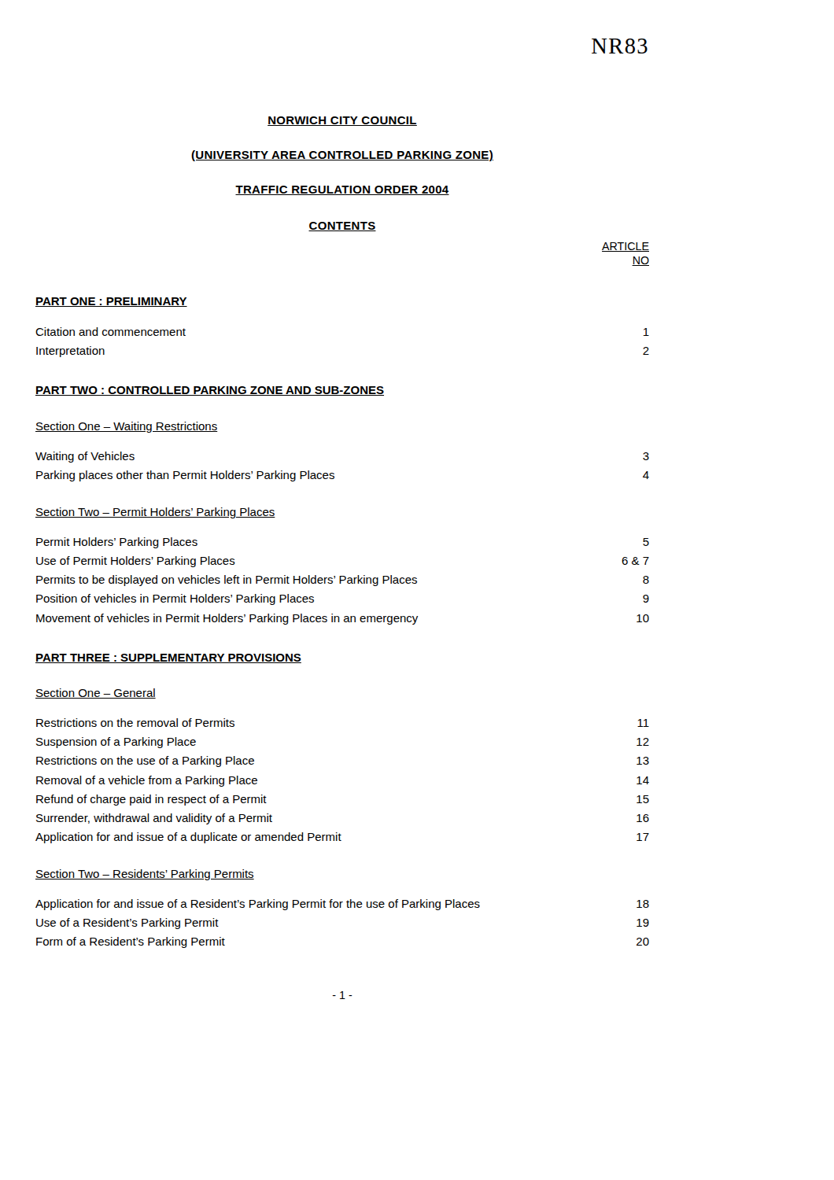NR83
Norwich City Council
(University Area Controlled Parking Zone)
Traffic Regulation Order 2004
Contents
Article
No
Part One : Preliminary
| Citation and commencement | 1 |
| Interpretation | 2 |
Part Two : Controlled Parking Zone and Sub-Zones
Section One – Waiting Restrictions
| Waiting of Vehicles | 3 |
| Parking places other than Permit Holders’ Parking Places | 4 |
Section Two – Permit Holders’ Parking Places
| Permit Holders’ Parking Places | 5 |
| Use of Permit Holders’ Parking Places | 6 & 7 |
| Permits to be displayed on vehicles left in Permit Holders’ Parking Places | 8 |
| Position of vehicles in Permit Holders’ Parking Places | 9 |
| Movement of vehicles in Permit Holders’ Parking Places in an emergency | 10 |
Part Three : Supplementary Provisions
Section One – General
| Restrictions on the removal of Permits | 11 |
| Suspension of a Parking Place | 12 |
| Restrictions on the use of a Parking Place | 13 |
| Removal of a vehicle from a Parking Place | 14 |
| Refund of charge paid in respect of a Permit | 15 |
| Surrender, withdrawal and validity of a Permit | 16 |
| Application for and issue of a duplicate or amended Permit | 17 |
Section Two – Residents’ Parking Permits
| Application for and issue of a Resident’s Parking Permit for the use of Parking Places | 18 |
| Use of a Resident’s Parking Permit | 19 |
| Form of a Resident’s Parking Permit | 20 |
- 1 -